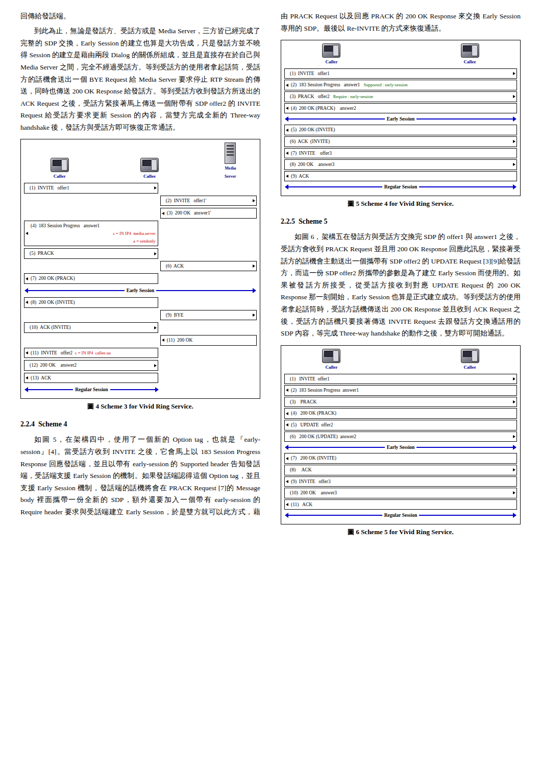回傳給發話端。
到此為止，無論是發話方、受話方或是 Media Server，三方皆已經完成了完整的 SDP 交換，Early Session 的建立也算是大功告成，只是發話方並不曉得 Session 的建立是藉由兩段 Dialog 的關係所組成，並且是直接存在於自己與 Media Server 之間，完全不經過受話方。等到受話方的使用者拿起話筒，受話方的話機會送出一個 BYE Request 給 Media Server 要求停止 RTP Stream 的傳送，同時也傳送 200 OK Response 給發話方。等到受話方收到發話方所送出的 ACK Request 之後，受話方緊接著馬上傳送一個附帶有 SDP offer2 的 INVITE Request 給受話方要求更新 Session 的內容，當雙方完成全新的 Three-way handshake 後，發話方與受話方即可恢復正常通話。
Caller
Callee
Media
Server
(1) INVITE offer1
(2) INVITE offer1'
(3) 200 OK answer1'
(4) 183 Session Progress answer1
c = IN IP4 media.server
a = sendonly
(5) PRACK
(6) ACK
(7) 200 OK (PRACK)
Early Session
(8) 200 OK (INVITE)
(9) BYE
(10) ACK (INVITE)
(11) 200 OK
(11) INVITE offer2 c = IN IP4 callee.ua
(12) 200 OK answer2
(13) ACK
Regular Session
圖 4 Scheme 3 for Vivid Ring Service.
2.2.4 Scheme 4
如圖 5，在架構四中，使用了一個新的 Option tag，也就是『early-session』[4]。當受話方收到 INVITE 之後，它會馬上以 183 Session Progress Response 回應發話端，並且以帶有 early-session 的 Supported header 告知發話端，受話端支援 Early Session 的機制。如果發話端認得這個 Option tag，並且支援 Early Session 機制，發話端的話機將會在 PRACK Request [7]的 Message body 裡面攜帶一份全新的 SDP，額外還要加入一個帶有 early-session 的 Require header 要求與受話端建立 Early Session，於是雙方就可以此方式，藉由 PRACK Request 以及回應 PRACK 的 200 OK Response 來交換 Early Session 專用的 SDP。最後以 Re-INVITE 的方式來恢復通話。
Caller
Callee
(1) INVITE offer1
(2) 183 Session Progress answer1 Supported : early-session
(3) PRACK offer2 Require : early-session
(4) 200 OK (PRACK) answer2
Early Session
(5) 200 OK (INVITE)
(6) ACK (INVITE)
(7) INVITE offer3
(8) 200 OK answer3
(9) ACK
Regular Session
圖 5 Scheme 4 for Vivid Ring Service.
2.2.5 Scheme 5
如圖 6，架構五在發話方與受話方交換完 SDP 的 offer1 與 answer1 之後，受話方會收到 PRACK Request 並且用 200 OK Response 回應此訊息，緊接著受話方的話機會主動送出一個攜帶有 SDP offer2 的 UPDATE Request [3][9]給發話方，而這一份 SDP offer2 所攜帶的參數是為了建立 Early Session 而使用的。如果被發話方所接受，從受話方接收到對應 UPDATE Request 的 200 OK Response 那一刻開始，Early Session 也算是正式建立成功。等到受話方的使用者拿起話筒時，受話方話機傳送出 200 OK Response 並且收到 ACK Request 之後，受話方的話機只要接著傳送 INVITE Request 去跟發話方交換通話用的 SDP 內容，等完成 Three-way handshake 的動作之後，雙方即可開始通話。
Caller
Callee
(1) INVITE offer1
(2) 183 Session Progress answer1
(3) PRACK
(4) 200 OK (PRACK)
(5) UPDATE offer2
(6) 200 OK (UPDATE) answer2
Early Session
(7) 200 OK (INVITE)
(8) ACK
(9) INVITE offer3
(10) 200 OK answer3
(11) ACK
Regular Session
圖 6 Scheme 5 for Vivid Ring Service.